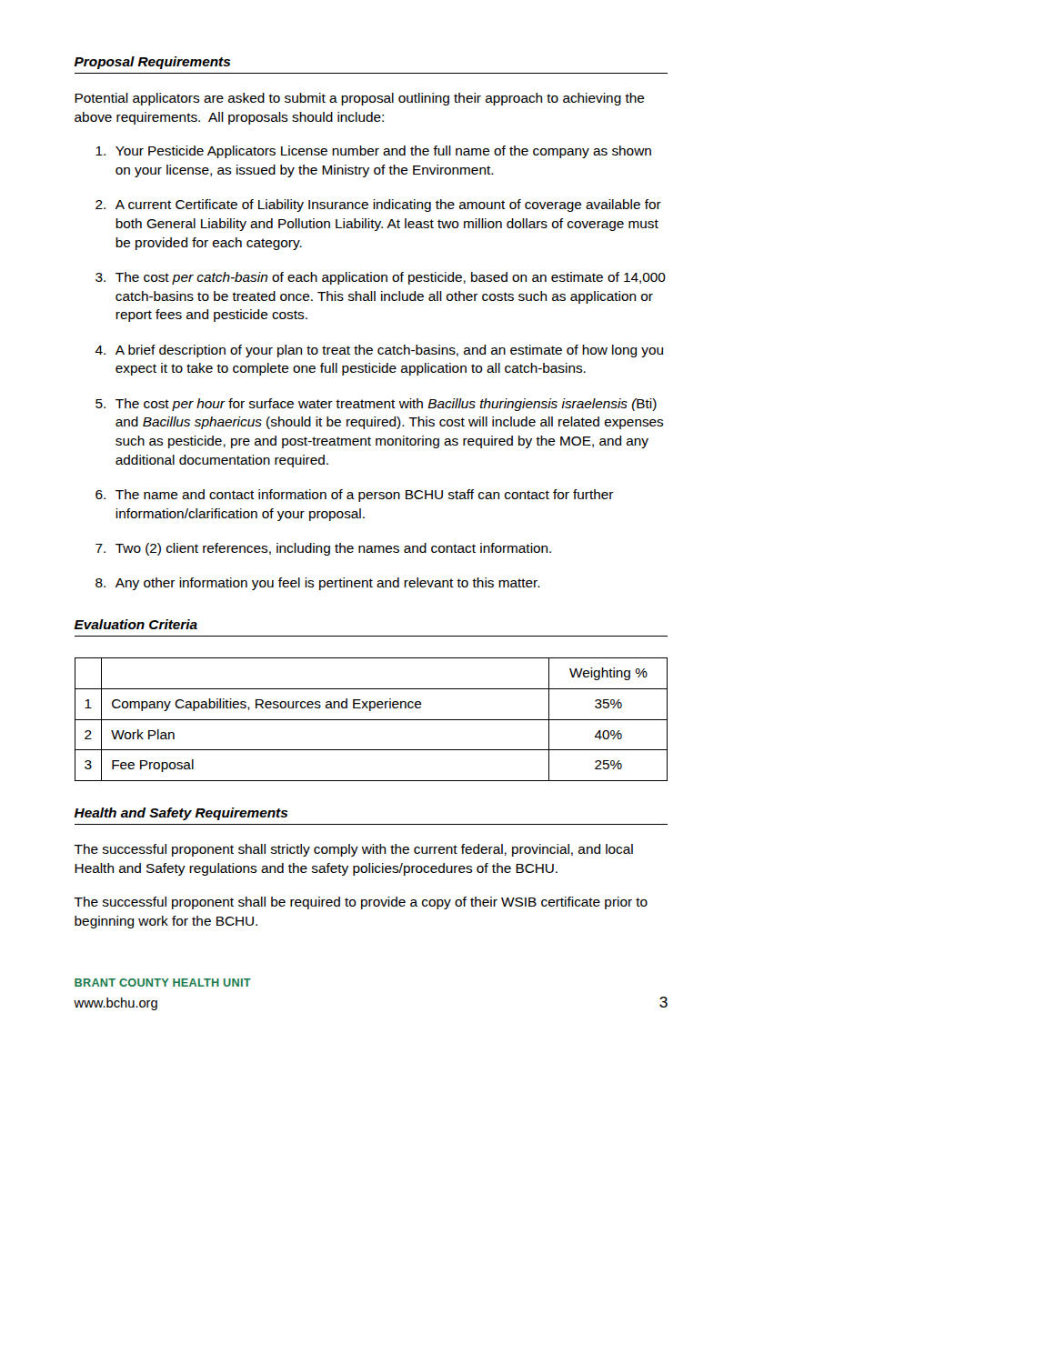Proposal Requirements
Potential applicators are asked to submit a proposal outlining their approach to achieving the above requirements. All proposals should include:
Your Pesticide Applicators License number and the full name of the company as shown on your license, as issued by the Ministry of the Environment.
A current Certificate of Liability Insurance indicating the amount of coverage available for both General Liability and Pollution Liability. At least two million dollars of coverage must be provided for each category.
The cost per catch-basin of each application of pesticide, based on an estimate of 14,000 catch-basins to be treated once. This shall include all other costs such as application or report fees and pesticide costs.
A brief description of your plan to treat the catch-basins, and an estimate of how long you expect it to take to complete one full pesticide application to all catch-basins.
The cost per hour for surface water treatment with Bacillus thuringiensis israelensis (Bti) and Bacillus sphaericus (should it be required). This cost will include all related expenses such as pesticide, pre and post-treatment monitoring as required by the MOE, and any additional documentation required.
The name and contact information of a person BCHU staff can contact for further information/clarification of your proposal.
Two (2) client references, including the names and contact information.
Any other information you feel is pertinent and relevant to this matter.
Evaluation Criteria
| | | Weighting % |
| 1 | Company Capabilities, Resources and Experience | 35% |
| 2 | Work Plan | 40% |
| 3 | Fee Proposal | 25% |
Health and Safety Requirements
The successful proponent shall strictly comply with the current federal, provincial, and local Health and Safety regulations and the safety policies/procedures of the BCHU.
The successful proponent shall be required to provide a copy of their WSIB certificate prior to beginning work for the BCHU.
BRANT COUNTY HEALTH UNIT
www.bchu.org 3